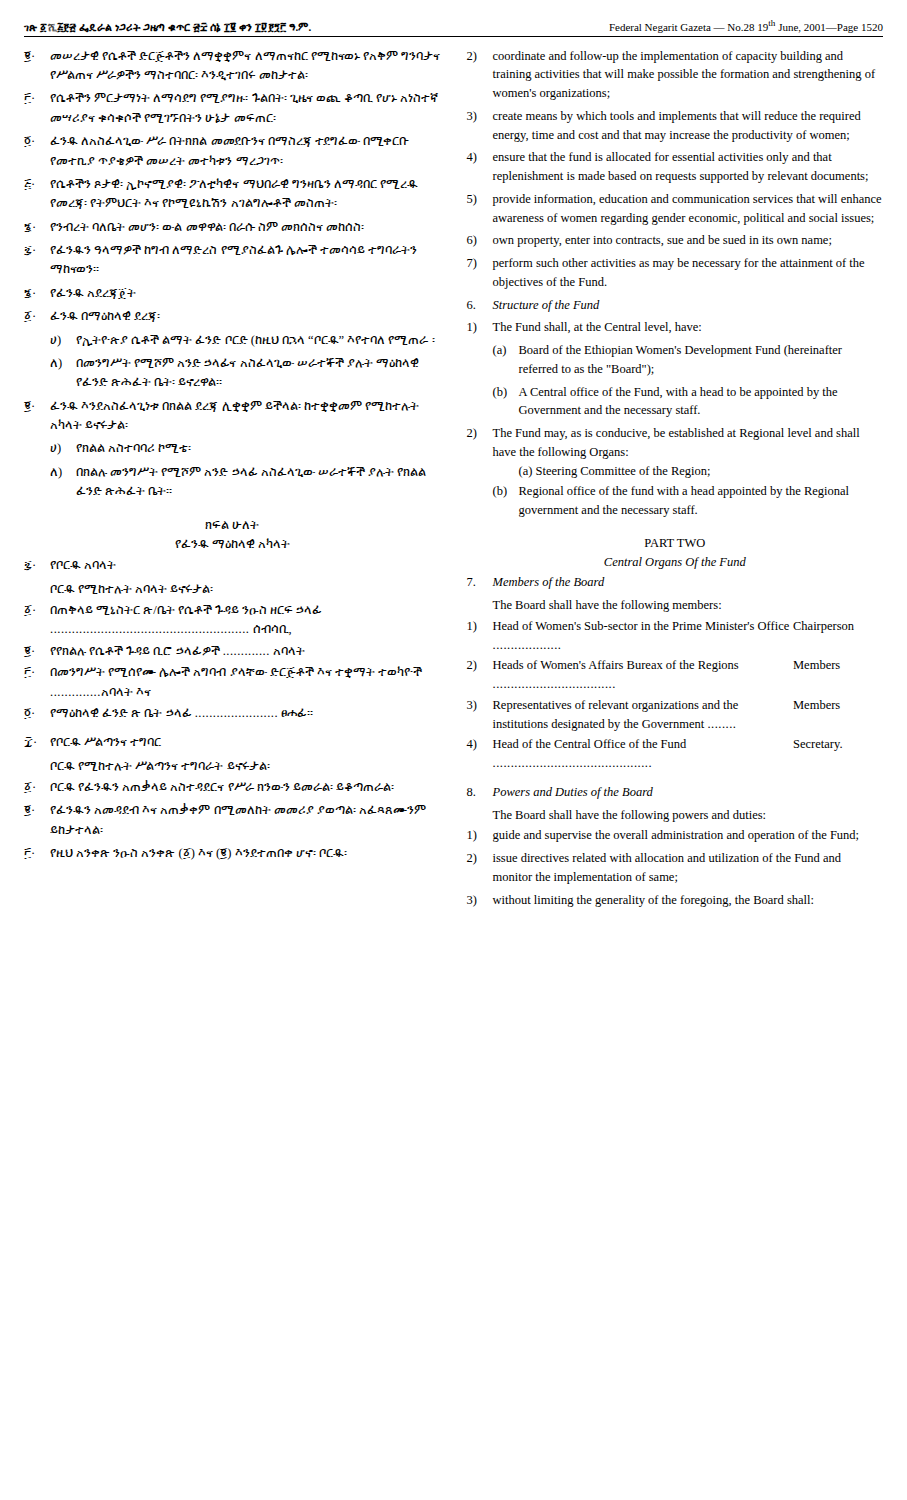ገጽ ፩ሺ፭፻፳ ፌዴራል ነጋሪት ጋዜጣ ቁጥር ፳፰ ሰኔ ፲፪ ቀን ፲፱፻፺፫ ዓ.ም.
Federal Negarit Gazeta — No.28 19th June, 2001—Page 1520
፪·መሠረታዊ የሴቶች ድርጅቶችን ለማቋቋምና ለማጠናከር የሚከናወኑ የአቅም ግንባታና የሥልጠና ሥራዎችን ማስተባበር፡ እንዲተገበሩ መከታተል፡
፫·የሴቶችን ምርታማነት ለማሳደግ የሚያግዙ፡ ጉልበት፡ ጊዜና ወጪ ቆጣቢ የሆኑ አነስተኛ መሣሪያና ቁሳቁሶች የሚገኙበትን ሁኔታ መፍጠር፡
፬·ፈንዱ ለአስፈላጊው ሥራ በትክክል መመደቡንና በማስረጃ ተደግፈው በሚቀርቡ የመተኪያ ጥያቄዎች መሠረት መተካቱን ማረጋገጥ፡
፭·የሴቶችን ጾታዊ፡ ኢኮኖሚያዊ፡ ፖለቲካዊና ማህበራዊ ግንዛቤን ለማዳበር የሚረዱ የመረጃ፡ የትምህርት እና የኮሚዩኒኬሽን አገልግሎቶች መስጠት፡
፮·የንብረት ባለቤት መሆን፡ ውል መዋዋል፡ በራሱ ስም መክሰስና መከሰስ፡
፯·የፈንዱን ዓላማዎች ከግብ ለማድረስ የሚያስፈልጉ ሌሎች ተመሳሳይ ተግባራትን ማከናወን።
፮·የፈንዱ አደረጃጀት
፩·ፈንዱ በማዕከላዊ ደረጃ፡
ሀ) የኢትዮጵያ ሴቶች ልማት ፈንድ ቦርድ (ከዚህ በኋላ “ቦርዱ” እየተባለ የሚጠራ ፡
ለ) በመንግሥት የሚሾም አንድ ኃላፊና አስፈላጊው ሠራተኞች ያሉት ማዕከላዊ የፈንድ ጽሕፈት ቤት፡ ይኖረዋል።
፪·ፈንዱ እንደአስፈላጊነቱ በክልል ደረጃ ሊቋቋም ይችላል፡ ከተቋቋመም የሚከተሉት አካላት ይኖሩታል፡
ሀ) የክልል አስተባባሪ ኮሚቴ፡
ለ) በክልሉ መንግሥት የሚሾም አንድ ኃላፊ አስፈላጊው ሠራተኞች ያሉት የክልል ፈንድ ጽሕፈት ቤት።
ክፍል ሁለት የፈንዱ ማዕከላዊ አካላት
፯·የቦርዱ አባላት
ቦርዱ የሚከተሉት አባላት ይኖሩታል፡
፩·በጠቅላይ ሚኒስትር ጽ/ቤት የሴቶች ጉዳይ ንዑስ ዘርፍ ኃላፊ ....................................................... ሰብሳቢ,
፪·የየክልሉ የሴቶች ጉዳይ ቢሮ ኃላፊዎች ............. አባላት
፫·በመንግሥት የሚሰየሙ ሌሎች አግባብ ያላቸው ድርጅቶች እና ተቋማት ተወካዮች .............. አባላት እና
፬·የማዕከላዊ ፈንድ ጽ ቤት ኃላፊ ....................... ፀሐፊ።
፰·የቦርዱ ሥልጣንና ተግባር
ቦርዱ የሚከተሉት ሥልጣንና ተግባራት ይኖሩታል፡
፩·ቦርዱ የፈንዱን አጠቃላይ አስተዳደርና የሥራ ክንውን ይመራል፡ ይቆጣጠራል፡
፪·የፈንዱን አመዳደብ እና አጠቃቀም በሚመለከት መመሪያ ያወጣል፡ አፈጻጸሙንም ይከታተላል፡
፫·የዚህ አንቀጽ ንዑስ አንቀጽ (፩) እና (፪) እንደተጠበቀ ሆኖ፡ ቦርዱ፡
2) coordinate and follow-up the implementation of capacity building and training activities that will make possible the formation and strengthening of women's organizations;
3) create means by which tools and implements that will reduce the required energy, time and cost and that may increase the productivity of women;
4) ensure that the fund is allocated for essential activities only and that replenishment is made based on requests supported by relevant documents;
5) provide information, education and communication services that will enhance awareness of women regarding gender economic, political and social issues;
6) own property, enter into contracts, sue and be sued in its own name;
7) perform such other activities as may be necessary for the attainment of the objectives of the Fund.
6. Structure of the Fund
1) The Fund shall, at the Central level, have:
(a) Board of the Ethiopian Women's Development Fund (hereinafter referred to as the "Board");
(b) A Central office of the Fund, with a head to be appointed by the Government and the necessary staff.
2) The Fund may, as is conducive, be established at Regional level and shall have the following Organs:
(a) Steering Committee of the Region;
(b) Regional office of the fund with a head appointed by the Regional government and the necessary staff.
PART TWO Central Organs Of the Fund
7. Members of the Board
The Board shall have the following members:
1) Chairperson Head of Women's Sub-sector in the Prime Minister's Office ...................
2) Members Heads of Women's Affairs Bureax of the Regions ..................................
3) Members Representatives of relevant organizations and the institutions designated by the Government ........
4) Secretary. Head of the Central Office of the Fund ............................................
8. Powers and Duties of the Board
The Board shall have the following powers and duties:
1) guide and supervise the overall administration and operation of the Fund;
2) issue directives related with allocation and utilization of the Fund and monitor the implementation of same;
3) without limiting the generality of the foregoing, the Board shall: